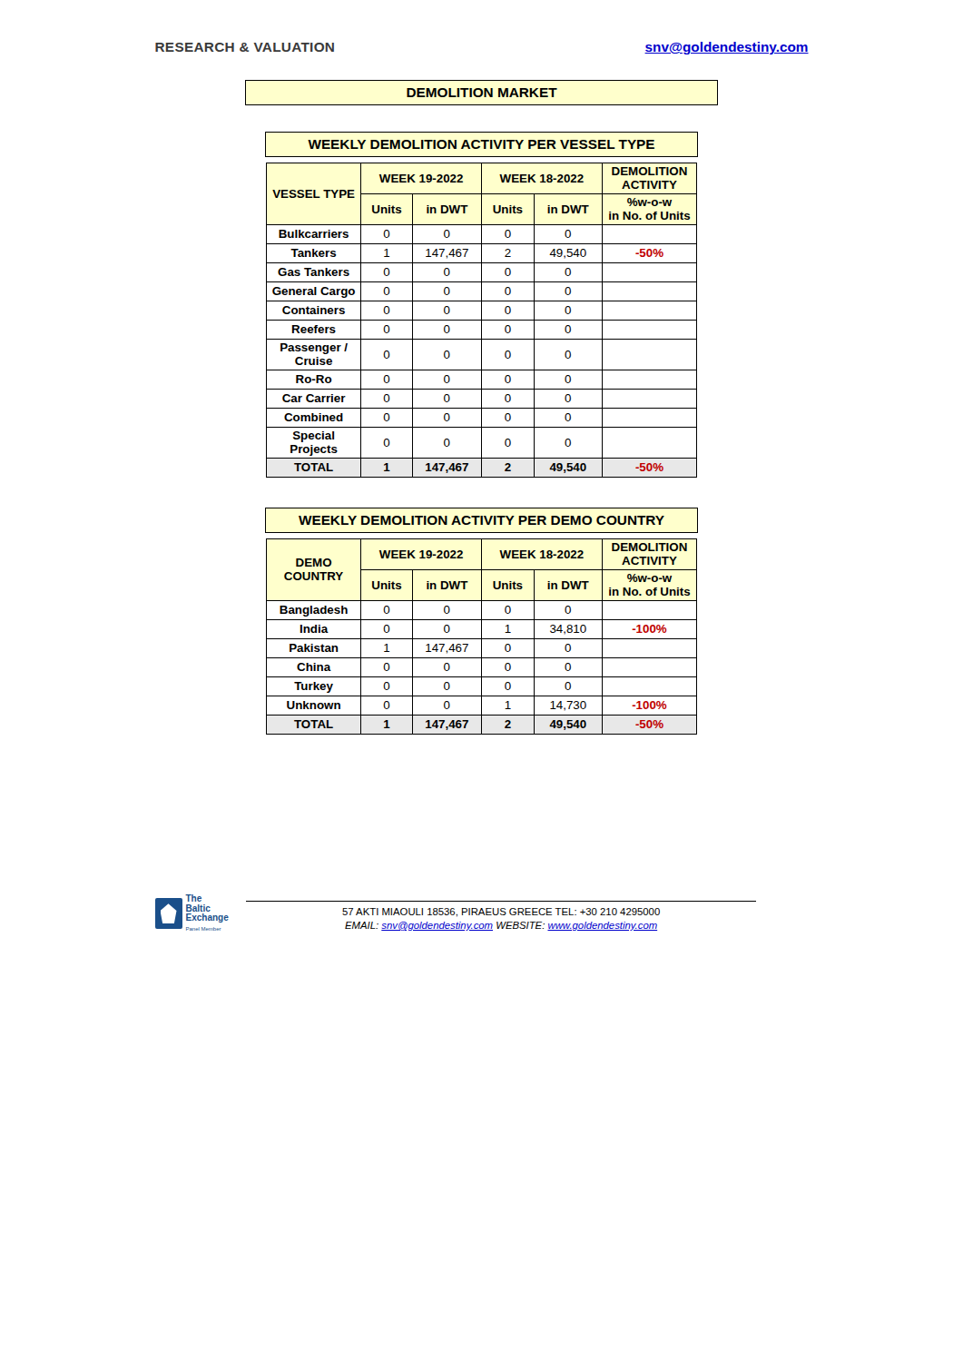RESEARCH & VALUATION
snv@goldendestiny.com
DEMOLITION MARKET
WEEKLY DEMOLITION ACTIVITY PER VESSEL TYPE
| VESSEL TYPE | WEEK 19-2022 | WEEK 18-2022 | DEMOLITION ACTIVITY |
| --- | --- | --- | --- |
| Units | in DWT | Units | in DWT | %w-o-w in No. of Units |
| Bulkcarriers | 0 | 0 | 0 | 0 | |
| Tankers | 1 | 147,467 | 2 | 49,540 | -50% |
| Gas Tankers | 0 | 0 | 0 | 0 | |
| General Cargo | 0 | 0 | 0 | 0 | |
| Containers | 0 | 0 | 0 | 0 | |
| Reefers | 0 | 0 | 0 | 0 | |
| Passenger / Cruise | 0 | 0 | 0 | 0 | |
| Ro-Ro | 0 | 0 | 0 | 0 | |
| Car Carrier | 0 | 0 | 0 | 0 | |
| Combined | 0 | 0 | 0 | 0 | |
| Special Projects | 0 | 0 | 0 | 0 | |
| TOTAL | 1 | 147,467 | 2 | 49,540 | -50% |
WEEKLY DEMOLITION ACTIVITY PER DEMO COUNTRY
| DEMO COUNTRY | WEEK 19-2022 | WEEK 18-2022 | DEMOLITION ACTIVITY |
| --- | --- | --- | --- |
| Units | in DWT | Units | in DWT | %w-o-w in No. of Units |
| Bangladesh | 0 | 0 | 0 | 0 | |
| India | 0 | 0 | 1 | 34,810 | -100% |
| Pakistan | 1 | 147,467 | 0 | 0 | |
| China | 0 | 0 | 0 | 0 | |
| Turkey | 0 | 0 | 0 | 0 | |
| Unknown | 0 | 0 | 1 | 14,730 | -100% |
| TOTAL | 1 | 147,467 | 2 | 49,540 | -50% |
The
Baltic
Exchange
Panel Member
57 AKTI MIAOULI 18536, PIRAEUS GREECE TEL: +30 210 4295000
EMAIL: snv@goldendestiny.com WEBSITE: www.goldendestiny.com